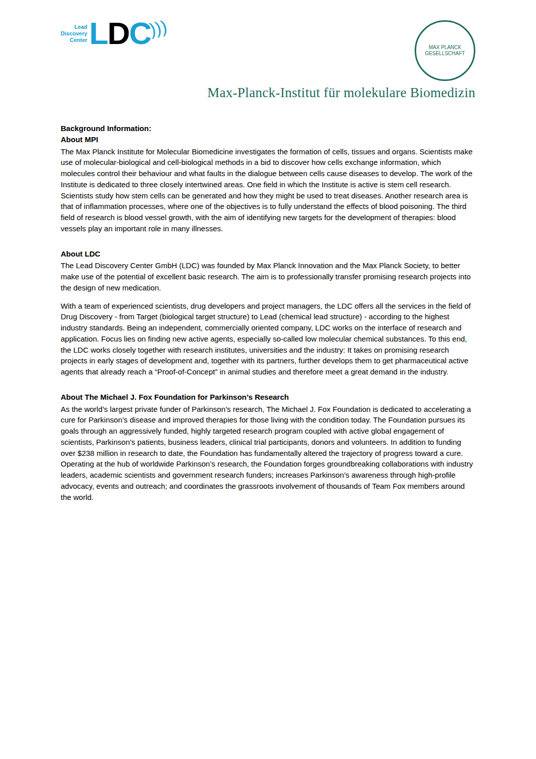Lead
Discovery
Center
LDC
)))
MAX PLANCK
GESELLSCHAFT
Max-Planck-Institut für molekulare Biomedizin
Background Information:
About MPI
The Max Planck Institute for Molecular Biomedicine investigates the formation of cells, tissues and organs. Scientists make use of molecular-biological and cell-biological methods in a bid to discover how cells exchange information, which molecules control their behaviour and what faults in the dialogue between cells cause diseases to develop. The work of the Institute is dedicated to three closely intertwined areas. One field in which the Institute is active is stem cell research. Scientists study how stem cells can be generated and how they might be used to treat diseases. Another research area is that of inflammation processes, where one of the objectives is to fully understand the effects of blood poisoning. The third field of research is blood vessel growth, with the aim of identifying new targets for the development of therapies: blood vessels play an important role in many illnesses.
About LDC
The Lead Discovery Center GmbH (LDC) was founded by Max Planck Innovation and the Max Planck Society, to better make use of the potential of excellent basic research. The aim is to professionally transfer promising research projects into the design of new medication.
With a team of experienced scientists, drug developers and project managers, the LDC offers all the services in the field of Drug Discovery - from Target (biological target structure) to Lead (chemical lead structure) - according to the highest industry standards. Being an independent, commercially oriented company, LDC works on the interface of research and application. Focus lies on finding new active agents, especially so-called low molecular chemical substances. To this end, the LDC works closely together with research institutes, universities and the industry: It takes on promising research projects in early stages of development and, together with its partners, further develops them to get pharmaceutical active agents that already reach a “Proof-of-Concept” in animal studies and therefore meet a great demand in the industry.
About The Michael J. Fox Foundation for Parkinson’s Research
As the world’s largest private funder of Parkinson’s research, The Michael J. Fox Foundation is dedicated to accelerating a cure for Parkinson’s disease and improved therapies for those living with the condition today. The Foundation pursues its goals through an aggressively funded, highly targeted research program coupled with active global engagement of scientists, Parkinson’s patients, business leaders, clinical trial participants, donors and volunteers. In addition to funding over $238 million in research to date, the Foundation has fundamentally altered the trajectory of progress toward a cure. Operating at the hub of worldwide Parkinson’s research, the Foundation forges groundbreaking collaborations with industry leaders, academic scientists and government research funders; increases Parkinson’s awareness through high-profile advocacy, events and outreach; and coordinates the grassroots involvement of thousands of Team Fox members around the world.